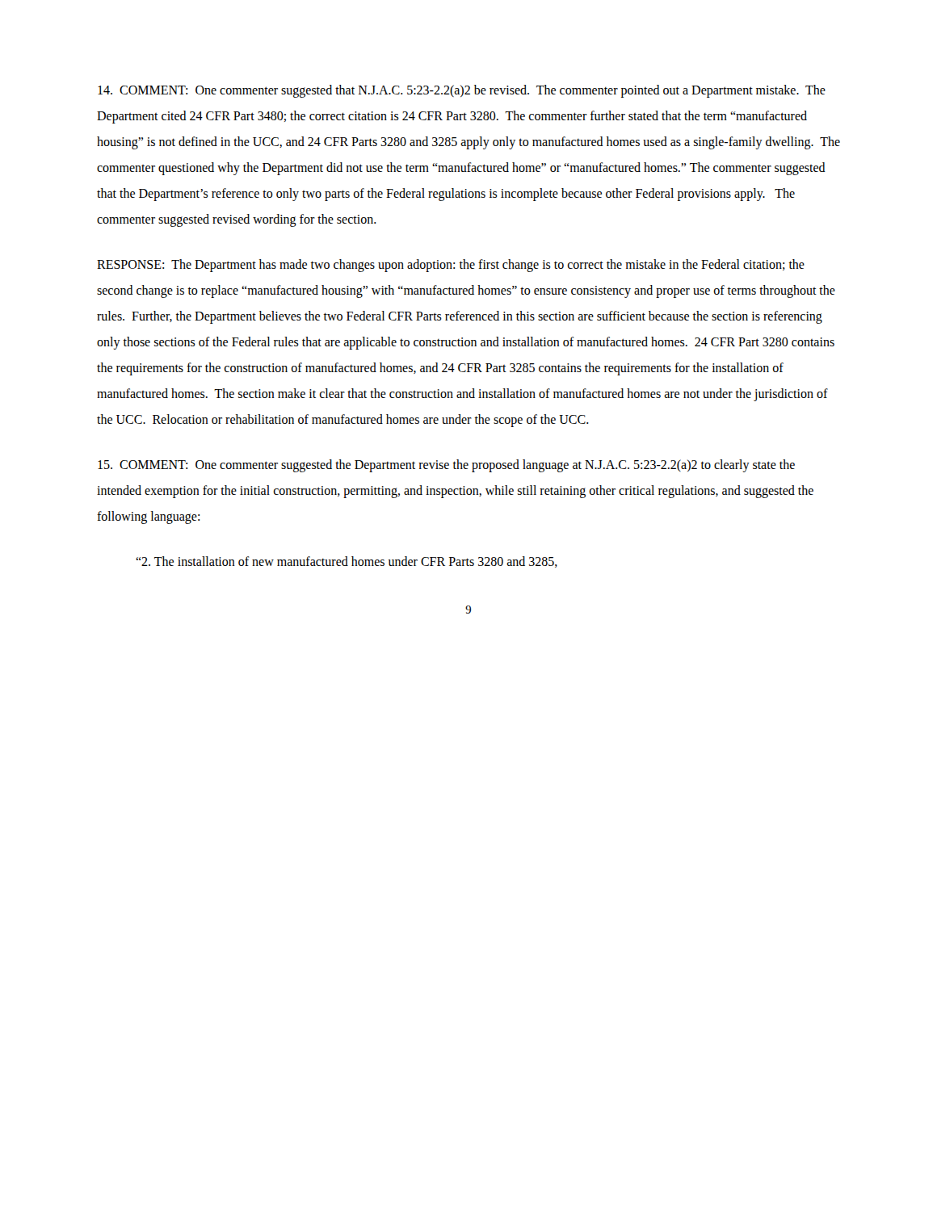14. COMMENT: One commenter suggested that N.J.A.C. 5:23-2.2(a)2 be revised. The commenter pointed out a Department mistake. The Department cited 24 CFR Part 3480; the correct citation is 24 CFR Part 3280. The commenter further stated that the term “manufactured housing” is not defined in the UCC, and 24 CFR Parts 3280 and 3285 apply only to manufactured homes used as a single-family dwelling. The commenter questioned why the Department did not use the term “manufactured home” or “manufactured homes.” The commenter suggested that the Department’s reference to only two parts of the Federal regulations is incomplete because other Federal provisions apply. The commenter suggested revised wording for the section.
RESPONSE: The Department has made two changes upon adoption: the first change is to correct the mistake in the Federal citation; the second change is to replace “manufactured housing” with “manufactured homes” to ensure consistency and proper use of terms throughout the rules. Further, the Department believes the two Federal CFR Parts referenced in this section are sufficient because the section is referencing only those sections of the Federal rules that are applicable to construction and installation of manufactured homes. 24 CFR Part 3280 contains the requirements for the construction of manufactured homes, and 24 CFR Part 3285 contains the requirements for the installation of manufactured homes. The section make it clear that the construction and installation of manufactured homes are not under the jurisdiction of the UCC. Relocation or rehabilitation of manufactured homes are under the scope of the UCC.
15. COMMENT: One commenter suggested the Department revise the proposed language at N.J.A.C. 5:23-2.2(a)2 to clearly state the intended exemption for the initial construction, permitting, and inspection, while still retaining other critical regulations, and suggested the following language:
“2. The installation of new manufactured homes under CFR Parts 3280 and 3285,
9